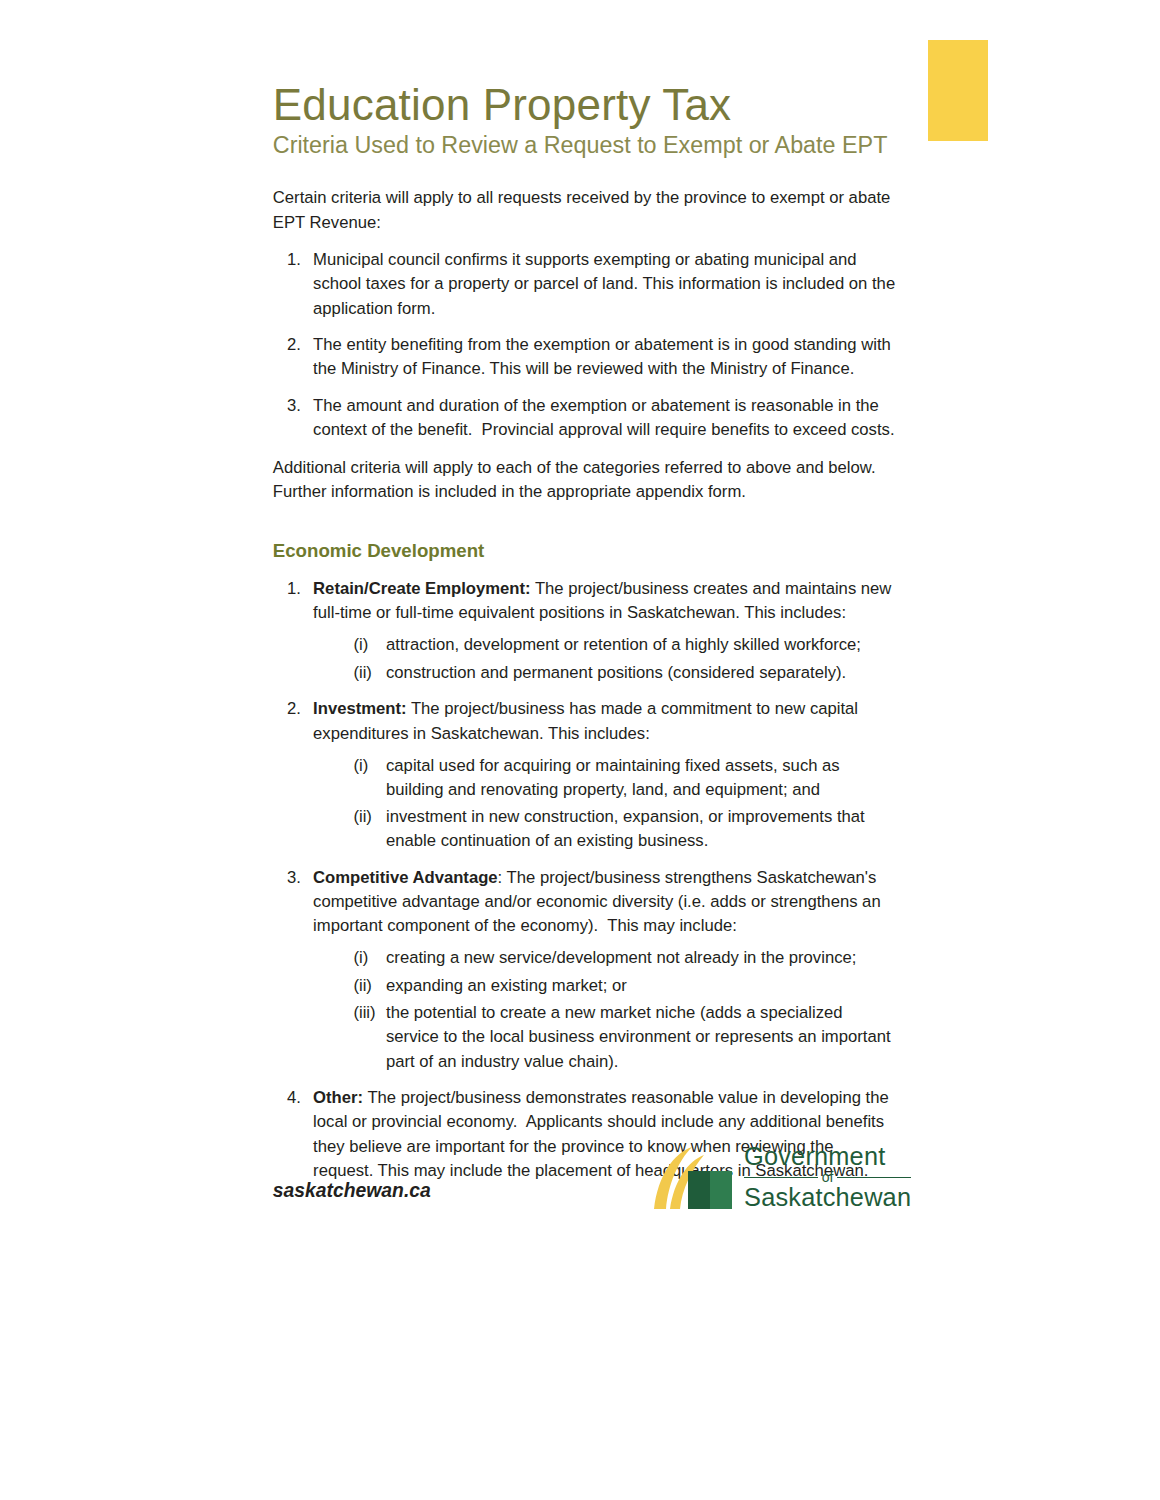Education Property Tax
Criteria Used to Review a Request to Exempt or Abate EPT
Certain criteria will apply to all requests received by the province to exempt or abate EPT Revenue:
Municipal council confirms it supports exempting or abating municipal and school taxes for a property or parcel of land. This information is included on the application form.
The entity benefiting from the exemption or abatement is in good standing with the Ministry of Finance. This will be reviewed with the Ministry of Finance.
The amount and duration of the exemption or abatement is reasonable in the context of the benefit. Provincial approval will require benefits to exceed costs.
Additional criteria will apply to each of the categories referred to above and below. Further information is included in the appropriate appendix form.
Economic Development
Retain/Create Employment: The project/business creates and maintains new full-time or full-time equivalent positions in Saskatchewan. This includes:
(i) attraction, development or retention of a highly skilled workforce;
(ii) construction and permanent positions (considered separately).
Investment: The project/business has made a commitment to new capital expenditures in Saskatchewan. This includes:
(i) capital used for acquiring or maintaining fixed assets, such as building and renovating property, land, and equipment; and
(ii) investment in new construction, expansion, or improvements that enable continuation of an existing business.
Competitive Advantage: The project/business strengthens Saskatchewan's competitive advantage and/or economic diversity (i.e. adds or strengthens an important component of the economy). This may include:
(i) creating a new service/development not already in the province;
(ii) expanding an existing market; or
(iii) the potential to create a new market niche (adds a specialized service to the local business environment or represents an important part of an industry value chain).
Other: The project/business demonstrates reasonable value in developing the local or provincial economy. Applicants should include any additional benefits they believe are important for the province to know when reviewing the request. This may include the placement of headquarters in Saskatchewan.
saskatchewan.ca
Government
of
Saskatchewan